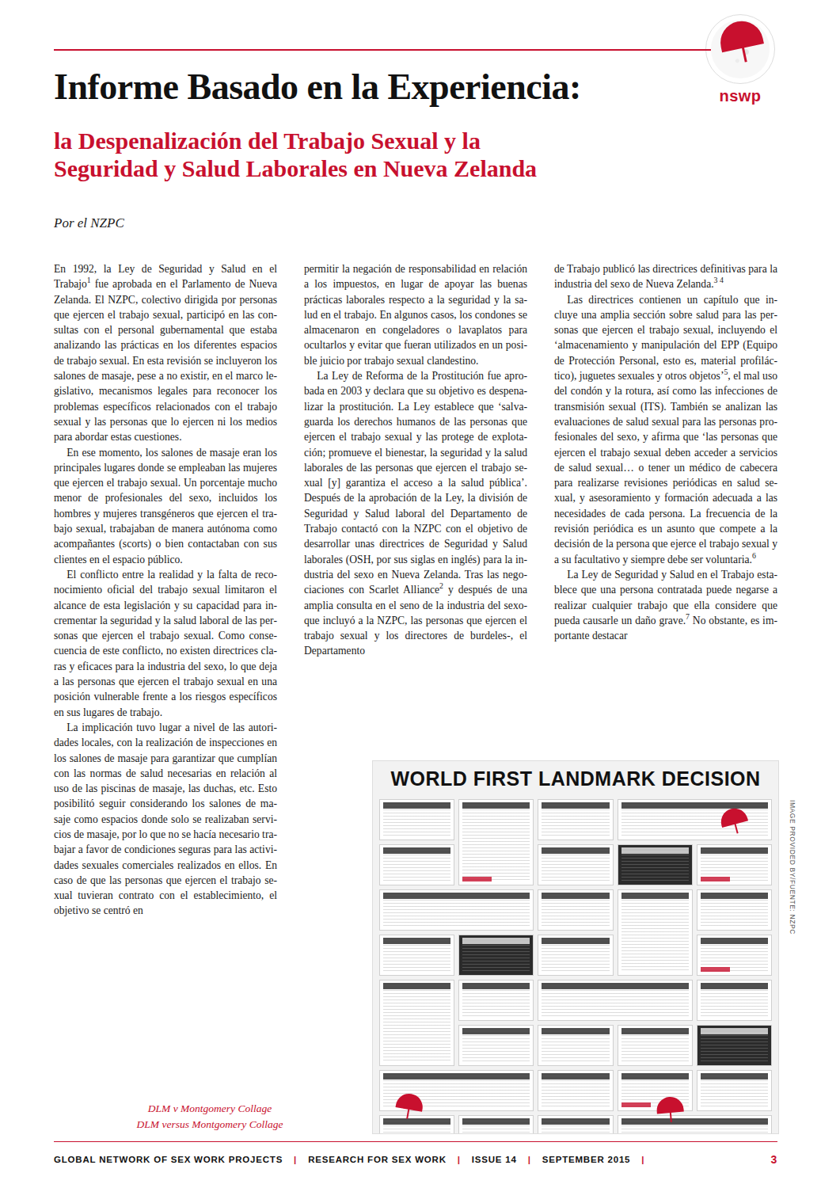nswp
Informe Basado en la Experiencia:
la Despenalización del Trabajo Sexual y la
Seguridad y Salud Laborales en Nueva Zelanda
Por el NZPC
En 1992, la Ley de Seguridad y Salud en el Trabajo1 fue aprobada en el Parlamento de Nueva Zelanda. El NZPC, colectivo dirigida por personas que ejercen el trabajo sexual, participó en las consultas con el personal gubernamental que estaba analizando las prácticas en los diferentes espacios de trabajo sexual. En esta revisión se incluyeron los salones de masaje, pese a no existir, en el marco legislativo, mecanismos legales para reconocer los problemas específicos relacionados con el trabajo sexual y las personas que lo ejercen ni los medios para abordar estas cuestiones.
En ese momento, los salones de masaje eran los principales lugares donde se empleaban las mujeres que ejercen el trabajo sexual. Un porcentaje mucho menor de profesionales del sexo, incluidos los hombres y mujeres transgéneros que ejercen el trabajo sexual, trabajaban de manera autónoma como acompañantes (scorts) o bien contactaban con sus clientes en el espacio público.
El conflicto entre la realidad y la falta de reconocimiento oficial del trabajo sexual limitaron el alcance de esta legislación y su capacidad para incrementar la seguridad y la salud laboral de las personas que ejercen el trabajo sexual. Como consecuencia de este conflicto, no existen directrices claras y eficaces para la industria del sexo, lo que deja a las personas que ejercen el trabajo sexual en una posición vulnerable frente a los riesgos específicos en sus lugares de trabajo.
La implicación tuvo lugar a nivel de las autoridades locales, con la realización de inspecciones en los salones de masaje para garantizar que cumplían con las normas de salud necesarias en relación al uso de las piscinas de masaje, las duchas, etc. Esto posibilitó seguir considerando los salones de masaje como espacios donde solo se realizaban servicios de masaje, por lo que no se hacía necesario trabajar a favor de condiciones seguras para las actividades sexuales comerciales realizados en ellos. En caso de que las personas que ejercen el trabajo sexual tuvieran contrato con el establecimiento, el objetivo se centró en
permitir la negación de responsabilidad en relación a los impuestos, en lugar de apoyar las buenas prácticas laborales respecto a la seguridad y la salud en el trabajo. En algunos casos, los condones se almacenaron en congeladores o lavaplatos para ocultarlos y evitar que fueran utilizados en un posible juicio por trabajo sexual clandestino.
La Ley de Reforma de la Prostitución fue aprobada en 2003 y declara que su objetivo es despenalizar la prostitución. La Ley establece que ‘salvaguarda los derechos humanos de las personas que ejercen el trabajo sexual y las protege de explotación; promueve el bienestar, la seguridad y la salud laborales de las personas que ejercen el trabajo sexual [y] garantiza el acceso a la salud pública’. Después de la aprobación de la Ley, la división de Seguridad y Salud laboral del Departamento de Trabajo contactó con la NZPC con el objetivo de desarrollar unas directrices de Seguridad y Salud laborales (OSH, por sus siglas en inglés) para la industria del sexo en Nueva Zelanda. Tras las negociaciones con Scarlet Alliance2 y después de una amplia consulta en el seno de la industria del sexo-que incluyó a la NZPC, las personas que ejercen el trabajo sexual y los directores de burdeles-, el Departamento
de Trabajo publicó las directrices definitivas para la industria del sexo de Nueva Zelanda.3 4
Las directrices contienen un capítulo que incluye una amplia sección sobre salud para las personas que ejercen el trabajo sexual, incluyendo el ‘almacenamiento y manipulación del EPP (Equipo de Protección Personal, esto es, material profiláctico), juguetes sexuales y otros objetos’5, el mal uso del condón y la rotura, así como las infecciones de transmisión sexual (ITS). También se analizan las evaluaciones de salud sexual para las personas profesionales del sexo, y afirma que ‘las personas que ejercen el trabajo sexual deben acceder a servicios de salud sexual… o tener un médico de cabecera para realizarse revisiones periódicas en salud sexual, y asesoramiento y formación adecuada a las necesidades de cada persona. La frecuencia de la revisión periódica es un asunto que compete a la decisión de la persona que ejerce el trabajo sexual y a su facultativo y siempre debe ser voluntaria.6
La Ley de Seguridad y Salud en el Trabajo establece que una persona contratada puede negarse a realizar cualquier trabajo que ella considere que pueda causarle un daño grave.7 No obstante, es importante destacar
DLM v Montgomery Collage
DLM versus Montgomery Collage
WORLD FIRST LANDMARK DECISION
IMAGE PROVIDED BY/FUENTE: NZPC
GLOBAL NETWORK OF SEX WORK PROJECTS | RESEARCH FOR SEX WORK | ISSUE 14 | SEPTEMBER 2015 | 3